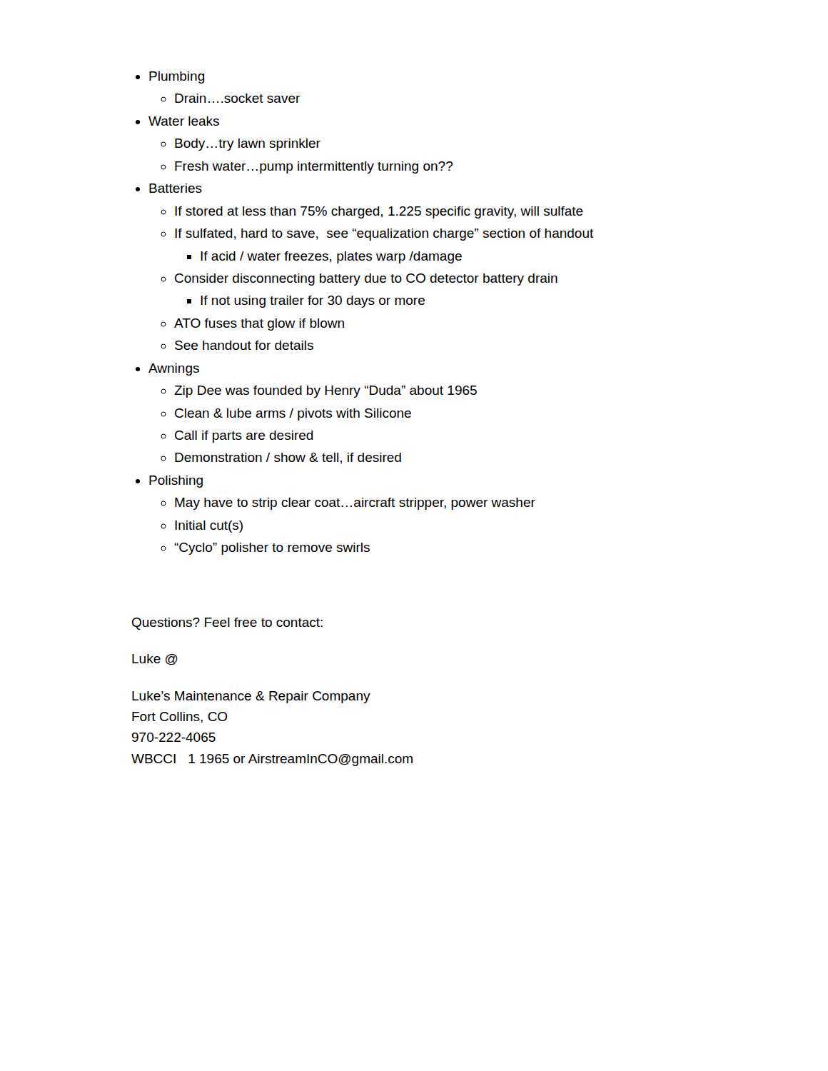Plumbing
Drain….socket saver
Water leaks
Body…try lawn sprinkler
Fresh water…pump intermittently turning on??
Batteries
If stored at less than 75% charged, 1.225 specific gravity, will sulfate
If sulfated, hard to save, see “equalization charge” section of handout
If acid / water freezes, plates warp /damage
Consider disconnecting battery due to CO detector battery drain
If not using trailer for 30 days or more
ATO fuses that glow if blown
See handout for details
Awnings
Zip Dee was founded by Henry “Duda” about 1965
Clean & lube arms / pivots with Silicone
Call if parts are desired
Demonstration / show & tell, if desired
Polishing
May have to strip clear coat…aircraft stripper, power washer
Initial cut(s)
“Cyclo” polisher to remove swirls
Questions? Feel free to contact:
Luke @
Luke’s Maintenance & Repair Company
Fort Collins, CO
970-222-4065
WBCCI 1 1965 or AirstreamInCO@gmail.com